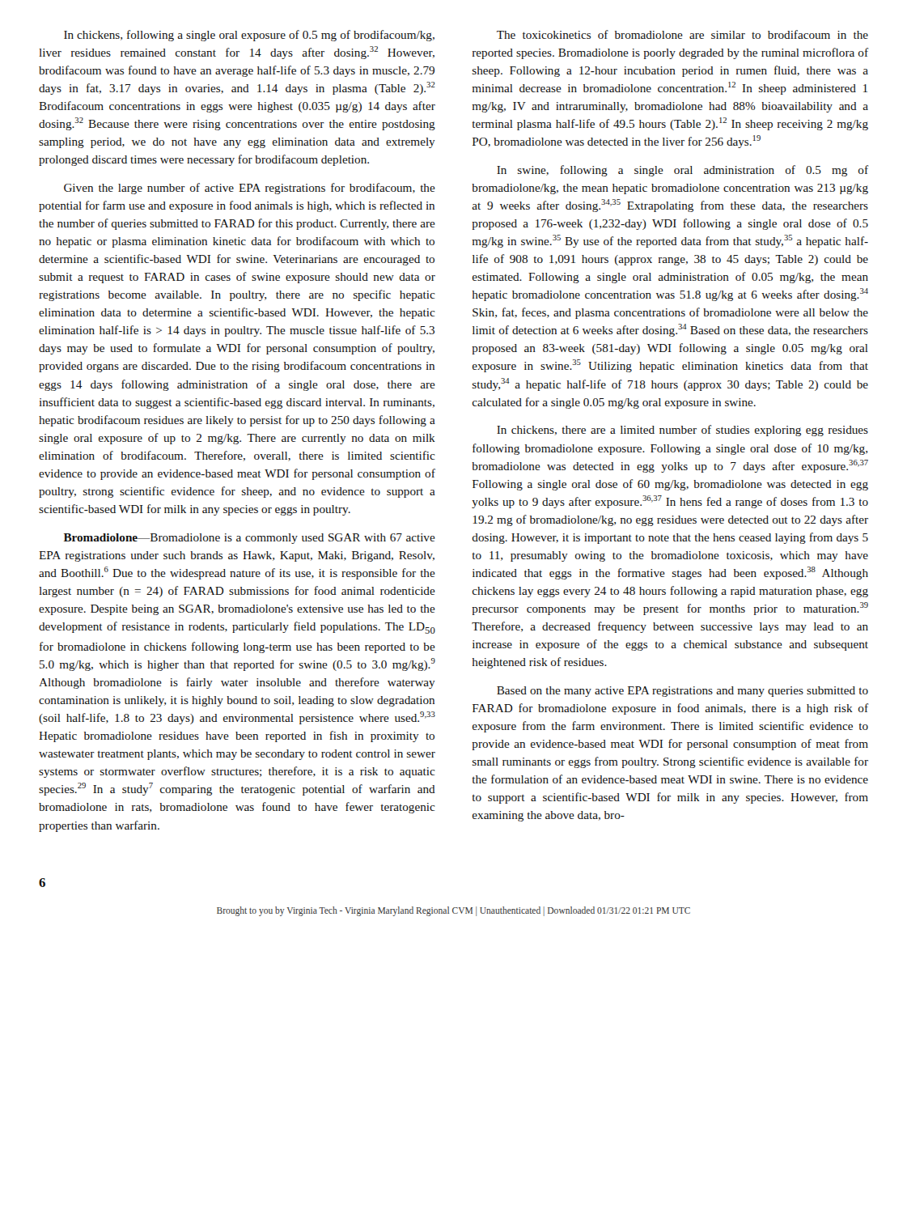In chickens, following a single oral exposure of 0.5 mg of brodifacoum/kg, liver residues remained constant for 14 days after dosing.32 However, brodifacoum was found to have an average half-life of 5.3 days in muscle, 2.79 days in fat, 3.17 days in ovaries, and 1.14 days in plasma (Table 2).32 Brodifacoum concentrations in eggs were highest (0.035 µg/g) 14 days after dosing.32 Because there were rising concentrations over the entire postdosing sampling period, we do not have any egg elimination data and extremely prolonged discard times were necessary for brodifacoum depletion.
Given the large number of active EPA registrations for brodifacoum, the potential for farm use and exposure in food animals is high, which is reflected in the number of queries submitted to FARAD for this product. Currently, there are no hepatic or plasma elimination kinetic data for brodifacoum with which to determine a scientific-based WDI for swine. Veterinarians are encouraged to submit a request to FARAD in cases of swine exposure should new data or registrations become available. In poultry, there are no specific hepatic elimination data to determine a scientific-based WDI. However, the hepatic elimination half-life is > 14 days in poultry. The muscle tissue half-life of 5.3 days may be used to formulate a WDI for personal consumption of poultry, provided organs are discarded. Due to the rising brodifacoum concentrations in eggs 14 days following administration of a single oral dose, there are insufficient data to suggest a scientific-based egg discard interval. In ruminants, hepatic brodifacoum residues are likely to persist for up to 250 days following a single oral exposure of up to 2 mg/kg. There are currently no data on milk elimination of brodifacoum. Therefore, overall, there is limited scientific evidence to provide an evidence-based meat WDI for personal consumption of poultry, strong scientific evidence for sheep, and no evidence to support a scientific-based WDI for milk in any species or eggs in poultry.
Bromadiolone—Bromadiolone is a commonly used SGAR with 67 active EPA registrations under such brands as Hawk, Kaput, Maki, Brigand, Resolv, and Boothill.6 Due to the widespread nature of its use, it is responsible for the largest number (n = 24) of FARAD submissions for food animal rodenticide exposure. Despite being an SGAR, bromadiolone's extensive use has led to the development of resistance in rodents, particularly field populations. The LD50 for bromadiolone in chickens following long-term use has been reported to be 5.0 mg/kg, which is higher than that reported for swine (0.5 to 3.0 mg/kg).9 Although bromadiolone is fairly water insoluble and therefore waterway contamination is unlikely, it is highly bound to soil, leading to slow degradation (soil half-life, 1.8 to 23 days) and environmental persistence where used.9,33 Hepatic bromadiolone residues have been reported in fish in proximity to wastewater treatment plants, which may be secondary to rodent control in sewer systems or stormwater overflow structures; therefore, it is a risk to aquatic species.29 In a study7 comparing the teratogenic potential of warfarin and bromadiolone in rats, bromadiolone was found to have fewer teratogenic properties than warfarin.
The toxicokinetics of bromadiolone are similar to brodifacoum in the reported species. Bromadiolone is poorly degraded by the ruminal microflora of sheep. Following a 12-hour incubation period in rumen fluid, there was a minimal decrease in bromadiolone concentration.12 In sheep administered 1 mg/kg, IV and intraruminally, bromadiolone had 88% bioavailability and a terminal plasma half-life of 49.5 hours (Table 2).12 In sheep receiving 2 mg/kg PO, bromadiolone was detected in the liver for 256 days.19
In swine, following a single oral administration of 0.5 mg of bromadiolone/kg, the mean hepatic bromadiolone concentration was 213 µg/kg at 9 weeks after dosing.34,35 Extrapolating from these data, the researchers proposed a 176-week (1,232-day) WDI following a single oral dose of 0.5 mg/kg in swine.35 By use of the reported data from that study,35 a hepatic half-life of 908 to 1,091 hours (approx range, 38 to 45 days; Table 2) could be estimated. Following a single oral administration of 0.05 mg/kg, the mean hepatic bromadiolone concentration was 51.8 ug/kg at 6 weeks after dosing.34 Skin, fat, feces, and plasma concentrations of bromadiolone were all below the limit of detection at 6 weeks after dosing.34 Based on these data, the researchers proposed an 83-week (581-day) WDI following a single 0.05 mg/kg oral exposure in swine.35 Utilizing hepatic elimination kinetics data from that study,34 a hepatic half-life of 718 hours (approx 30 days; Table 2) could be calculated for a single 0.05 mg/kg oral exposure in swine.
In chickens, there are a limited number of studies exploring egg residues following bromadiolone exposure. Following a single oral dose of 10 mg/kg, bromadiolone was detected in egg yolks up to 7 days after exposure.36,37 Following a single oral dose of 60 mg/kg, bromadiolone was detected in egg yolks up to 9 days after exposure.36,37 In hens fed a range of doses from 1.3 to 19.2 mg of bromadiolone/kg, no egg residues were detected out to 22 days after dosing. However, it is important to note that the hens ceased laying from days 5 to 11, presumably owing to the bromadiolone toxicosis, which may have indicated that eggs in the formative stages had been exposed.38 Although chickens lay eggs every 24 to 48 hours following a rapid maturation phase, egg precursor components may be present for months prior to maturation.39 Therefore, a decreased frequency between successive lays may lead to an increase in exposure of the eggs to a chemical substance and subsequent heightened risk of residues.
Based on the many active EPA registrations and many queries submitted to FARAD for bromadiolone exposure in food animals, there is a high risk of exposure from the farm environment. There is limited scientific evidence to provide an evidence-based meat WDI for personal consumption of meat from small ruminants or eggs from poultry. Strong scientific evidence is available for the formulation of an evidence-based meat WDI in swine. There is no evidence to support a scientific-based WDI for milk in any species. However, from examining the above data, bro-
6
Brought to you by Virginia Tech - Virginia Maryland Regional CVM | Unauthenticated | Downloaded 01/31/22 01:21 PM UTC